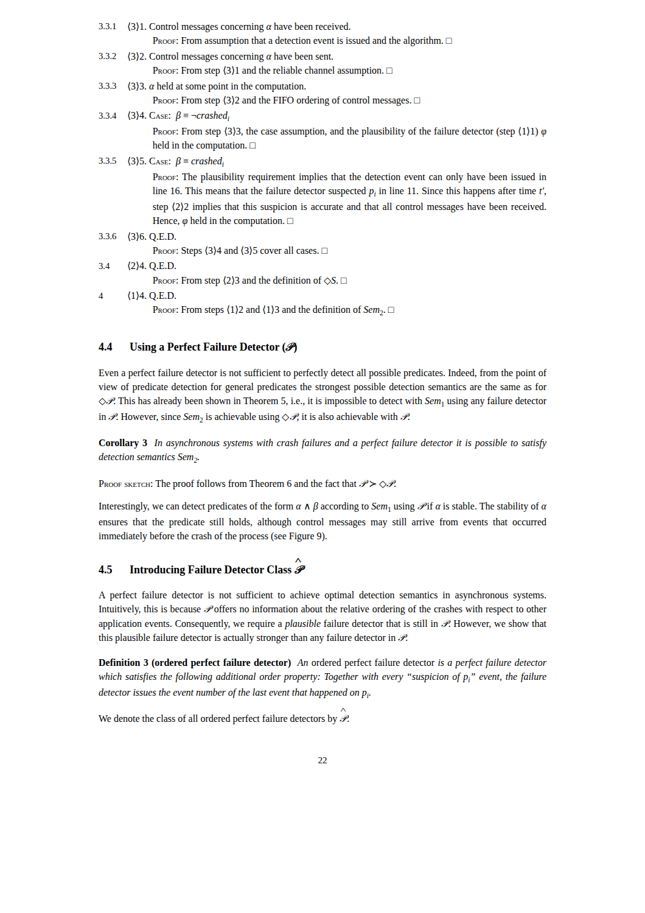3.3.1
⟨3⟩1. Control messages concerning α have been received.
Proof: From assumption that a detection event is issued and the algorithm. □
3.3.2
⟨3⟩2. Control messages concerning α have been sent.
Proof: From step ⟨3⟩1 and the reliable channel assumption. □
3.3.3
⟨3⟩3. α held at some point in the computation.
Proof: From step ⟨3⟩2 and the FIFO ordering of control messages. □
3.3.4
⟨3⟩4. Case: β ≡ ¬crashedi
Proof: From step ⟨3⟩3, the case assumption, and the plausibility of the failure detector (step ⟨1⟩1) φ held in the computation. □
3.3.5
⟨3⟩5. Case: β ≡ crashedi
Proof: The plausibility requirement implies that the detection event can only have been issued in line 16. This means that the failure detector suspected pi in line 11. Since this happens after time t′, step ⟨2⟩2 implies that this suspicion is accurate and that all control messages have been received. Hence, φ held in the computation. □
3.3.6
⟨3⟩6. Q.E.D.
Proof: Steps ⟨3⟩4 and ⟨3⟩5 cover all cases. □
3.4
⟨2⟩4. Q.E.D.
Proof: From step ⟨2⟩3 and the definition of ◇S. □
4
⟨1⟩4. Q.E.D.
Proof: From steps ⟨1⟩2 and ⟨1⟩3 and the definition of Sem2. □
4.4 Using a Perfect Failure Detector (𝒫)
Even a perfect failure detector is not sufficient to perfectly detect all possible predicates. Indeed, from the point of view of predicate detection for general predicates the strongest possible detection semantics are the same as for ◇𝒫. This has already been shown in Theorem 5, i.e., it is impossible to detect with Sem1 using any failure detector in 𝒫. However, since Sem2 is achievable using ◇𝒫, it is also achievable with 𝒫.
Corollary 3 In asynchronous systems with crash failures and a perfect failure detector it is possible to satisfy detection semantics Sem2.
Proof sketch: The proof follows from Theorem 6 and the fact that 𝒫 ≻ ◇𝒫.
Interestingly, we can detect predicates of the form α ∧ β according to Sem1 using 𝒫 if α is stable. The stability of α ensures that the predicate still holds, although control messages may still arrive from events that occurred immediately before the crash of the process (see Figure 9).
4.5 Introducing Failure Detector Class 𝒫
A perfect failure detector is not sufficient to achieve optimal detection semantics in asynchronous systems. Intuitively, this is because 𝒫 offers no information about the relative ordering of the crashes with respect to other application events. Consequently, we require a plausible failure detector that is still in 𝒫. However, we show that this plausible failure detector is actually stronger than any failure detector in 𝒫.
Definition 3 (ordered perfect failure detector) An ordered perfect failure detector is a perfect failure detector which satisfies the following additional order property: Together with every “suspicion of pi” event, the failure detector issues the event number of the last event that happened on pi.
We denote the class of all ordered perfect failure detectors by 𝒫.
22